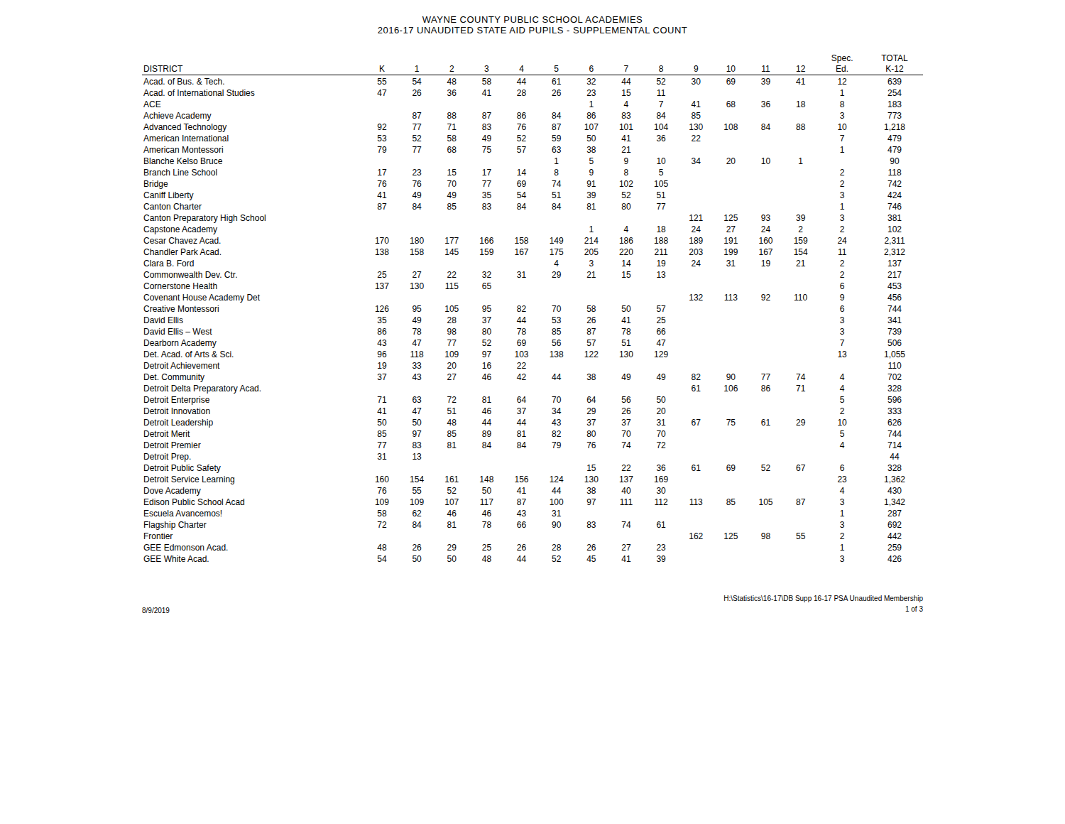WAYNE COUNTY PUBLIC SCHOOL ACADEMIES
2016-17 UNAUDITED STATE AID PUPILS - SUPPLEMENTAL COUNT
| | | | | | | | | | | | | | | Spec. | TOTAL |
| --- | --- | --- | --- | --- | --- | --- | --- | --- | --- | --- | --- | --- | --- | --- | --- |
| DISTRICT | K | 1 | 2 | 3 | 4 | 5 | 6 | 7 | 8 | 9 | 10 | 11 | 12 | Ed. | K-12 |
| Acad. of Bus. & Tech. | 55 | 54 | 48 | 58 | 44 | 61 | 32 | 44 | 52 | 30 | 69 | 39 | 41 | 12 | 639 |
| Acad. of International Studies | 47 | 26 | 36 | 41 | 28 | 26 | 23 | 15 | 11 | | | | | 1 | 254 |
| ACE | | | | | | | 1 | 4 | 7 | 41 | 68 | 36 | 18 | 8 | 183 |
| Achieve Academy | | 87 | 88 | 87 | 86 | 84 | 86 | 83 | 84 | 85 | | | | 3 | 773 |
| Advanced Technology | 92 | 77 | 71 | 83 | 76 | 87 | 107 | 101 | 104 | 130 | 108 | 84 | 88 | 10 | 1,218 |
| American International | 53 | 52 | 58 | 49 | 52 | 59 | 50 | 41 | 36 | 22 | | | | 7 | 479 |
| American Montessori | 79 | 77 | 68 | 75 | 57 | 63 | 38 | 21 | | | | | | 1 | 479 |
| Blanche Kelso Bruce | | | | | | 1 | 5 | 9 | 10 | 34 | 20 | 10 | 1 | | 90 |
| Branch Line School | 17 | 23 | 15 | 17 | 14 | 8 | 9 | 8 | 5 | | | | | 2 | 118 |
| Bridge | 76 | 76 | 70 | 77 | 69 | 74 | 91 | 102 | 105 | | | | | 2 | 742 |
| Caniff Liberty | 41 | 49 | 49 | 35 | 54 | 51 | 39 | 52 | 51 | | | | | 3 | 424 |
| Canton Charter | 87 | 84 | 85 | 83 | 84 | 84 | 81 | 80 | 77 | | | | | 1 | 746 |
| Canton Preparatory High School | | | | | | | | | | 121 | 125 | 93 | 39 | 3 | 381 |
| Capstone Academy | | | | | | | 1 | 4 | 18 | 24 | 27 | 24 | 2 | 2 | 102 |
| Cesar Chavez Acad. | 170 | 180 | 177 | 166 | 158 | 149 | 214 | 186 | 188 | 189 | 191 | 160 | 159 | 24 | 2,311 |
| Chandler Park Acad. | 138 | 158 | 145 | 159 | 167 | 175 | 205 | 220 | 211 | 203 | 199 | 167 | 154 | 11 | 2,312 |
| Clara B. Ford | | | | | | 4 | 3 | 14 | 19 | 24 | 31 | 19 | 21 | 2 | 137 |
| Commonwealth Dev. Ctr. | 25 | 27 | 22 | 32 | 31 | 29 | 21 | 15 | 13 | | | | | 2 | 217 |
| Cornerstone Health | 137 | 130 | 115 | 65 | | | | | | | | | | 6 | 453 |
| Covenant House Academy Det | | | | | | | | | | 132 | 113 | 92 | 110 | 9 | 456 |
| Creative Montessori | 126 | 95 | 105 | 95 | 82 | 70 | 58 | 50 | 57 | | | | | 6 | 744 |
| David Ellis | 35 | 49 | 28 | 37 | 44 | 53 | 26 | 41 | 25 | | | | | 3 | 341 |
| David Ellis – West | 86 | 78 | 98 | 80 | 78 | 85 | 87 | 78 | 66 | | | | | 3 | 739 |
| Dearborn Academy | 43 | 47 | 77 | 52 | 69 | 56 | 57 | 51 | 47 | | | | | 7 | 506 |
| Det. Acad. of Arts & Sci. | 96 | 118 | 109 | 97 | 103 | 138 | 122 | 130 | 129 | | | | | 13 | 1,055 |
| Detroit Achievement | 19 | 33 | 20 | 16 | 22 | | | | | | | | | | 110 |
| Det. Community | 37 | 43 | 27 | 46 | 42 | 44 | 38 | 49 | 49 | 82 | 90 | 77 | 74 | 4 | 702 |
| Detroit Delta Preparatory Acad. | | | | | | | | | | 61 | 106 | 86 | 71 | 4 | 328 |
| Detroit Enterprise | 71 | 63 | 72 | 81 | 64 | 70 | 64 | 56 | 50 | | | | | 5 | 596 |
| Detroit Innovation | 41 | 47 | 51 | 46 | 37 | 34 | 29 | 26 | 20 | | | | | 2 | 333 |
| Detroit Leadership | 50 | 50 | 48 | 44 | 44 | 43 | 37 | 37 | 31 | 67 | 75 | 61 | 29 | 10 | 626 |
| Detroit Merit | 85 | 97 | 85 | 89 | 81 | 82 | 80 | 70 | 70 | | | | | 5 | 744 |
| Detroit Premier | 77 | 83 | 81 | 84 | 84 | 79 | 76 | 74 | 72 | | | | | 4 | 714 |
| Detroit Prep. | 31 | 13 | | | | | | | | | | | | | 44 |
| Detroit Public Safety | | | | | | | 15 | 22 | 36 | 61 | 69 | 52 | 67 | 6 | 328 |
| Detroit Service Learning | 160 | 154 | 161 | 148 | 156 | 124 | 130 | 137 | 169 | | | | | 23 | 1,362 |
| Dove Academy | 76 | 55 | 52 | 50 | 41 | 44 | 38 | 40 | 30 | | | | | 4 | 430 |
| Edison Public School Acad | 109 | 109 | 107 | 117 | 87 | 100 | 97 | 111 | 112 | 113 | 85 | 105 | 87 | 3 | 1,342 |
| Escuela Avancemos! | 58 | 62 | 46 | 46 | 43 | 31 | | | | | | | | 1 | 287 |
| Flagship Charter | 72 | 84 | 81 | 78 | 66 | 90 | 83 | 74 | 61 | | | | | 3 | 692 |
| Frontier | | | | | | | | | | 162 | 125 | 98 | 55 | 2 | 442 |
| GEE Edmonson Acad. | 48 | 26 | 29 | 25 | 26 | 28 | 26 | 27 | 23 | | | | | 1 | 259 |
| GEE White Acad. | 54 | 50 | 50 | 48 | 44 | 52 | 45 | 41 | 39 | | | | | 3 | 426 |
8/9/2019
H:\Statistics\16-17\DB Supp 16-17 PSA Unaudited Membership
1 of 3